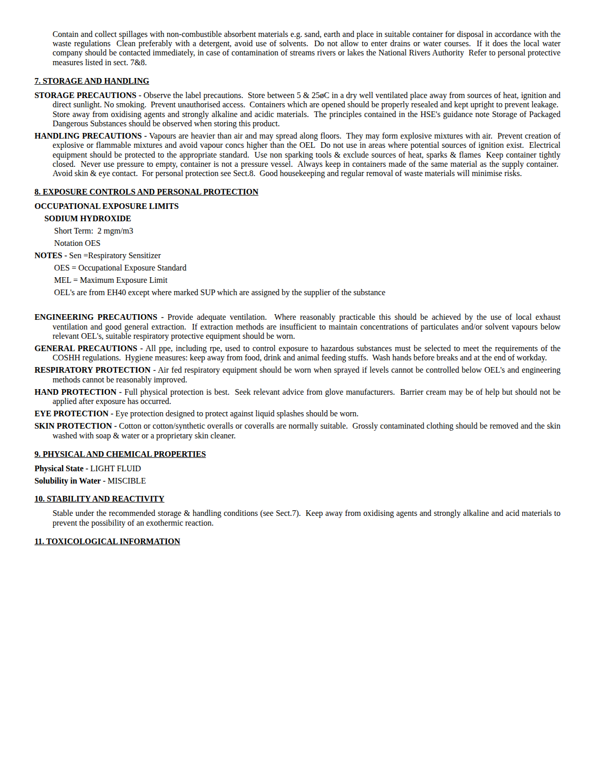Contain and collect spillages with non-combustible absorbent materials e.g. sand, earth and place in suitable container for disposal in accordance with the waste regulations Clean preferably with a detergent, avoid use of solvents. Do not allow to enter drains or water courses. If it does the local water company should be contacted immediately, in case of contamination of streams rivers or lakes the National Rivers Authority Refer to personal protective measures listed in sect. 7&8.
7. STORAGE AND HANDLING
STORAGE PRECAUTIONS - Observe the label precautions. Store between 5 & 25øC in a dry well ventilated place away from sources of heat, ignition and direct sunlight. No smoking. Prevent unauthorised access. Containers which are opened should be properly resealed and kept upright to prevent leakage. Store away from oxidising agents and strongly alkaline and acidic materials. The principles contained in the HSE's guidance note Storage of Packaged Dangerous Substances should be observed when storing this product.
HANDLING PRECAUTIONS - Vapours are heavier than air and may spread along floors. They may form explosive mixtures with air. Prevent creation of explosive or flammable mixtures and avoid vapour concs higher than the OEL Do not use in areas where potential sources of ignition exist. Electrical equipment should be protected to the appropriate standard. Use non sparking tools & exclude sources of heat, sparks & flames Keep container tightly closed. Never use pressure to empty, container is not a pressure vessel. Always keep in containers made of the same material as the supply container. Avoid skin & eye contact. For personal protection see Sect.8. Good housekeeping and regular removal of waste materials will minimise risks.
8. EXPOSURE CONTROLS AND PERSONAL PROTECTION
OCCUPATIONAL EXPOSURE LIMITS
SODIUM HYDROXIDE
Short Term: 2 mgm/m3
Notation OES
NOTES - Sen =Respiratory Sensitizer
OES = Occupational Exposure Standard
MEL = Maximum Exposure Limit
OEL's are from EH40 except where marked SUP which are assigned by the supplier of the substance
ENGINEERING PRECAUTIONS - Provide adequate ventilation. Where reasonably practicable this should be achieved by the use of local exhaust ventilation and good general extraction. If extraction methods are insufficient to maintain concentrations of particulates and/or solvent vapours below relevant OEL's, suitable respiratory protective equipment should be worn.
GENERAL PRECAUTIONS - All ppe, including rpe, used to control exposure to hazardous substances must be selected to meet the requirements of the COSHH regulations. Hygiene measures: keep away from food, drink and animal feeding stuffs. Wash hands before breaks and at the end of workday.
RESPIRATORY PROTECTION - Air fed respiratory equipment should be worn when sprayed if levels cannot be controlled below OEL's and engineering methods cannot be reasonably improved.
HAND PROTECTION - Full physical protection is best. Seek relevant advice from glove manufacturers. Barrier cream may be of help but should not be applied after exposure has occurred.
EYE PROTECTION - Eye protection designed to protect against liquid splashes should be worn.
SKIN PROTECTION - Cotton or cotton/synthetic overalls or coveralls are normally suitable. Grossly contaminated clothing should be removed and the skin washed with soap & water or a proprietary skin cleaner.
9. PHYSICAL AND CHEMICAL PROPERTIES
Physical State - LIGHT FLUID
Solubility in Water - MISCIBLE
10. STABILITY AND REACTIVITY
Stable under the recommended storage & handling conditions (see Sect.7). Keep away from oxidising agents and strongly alkaline and acid materials to prevent the possibility of an exothermic reaction.
11. TOXICOLOGICAL INFORMATION